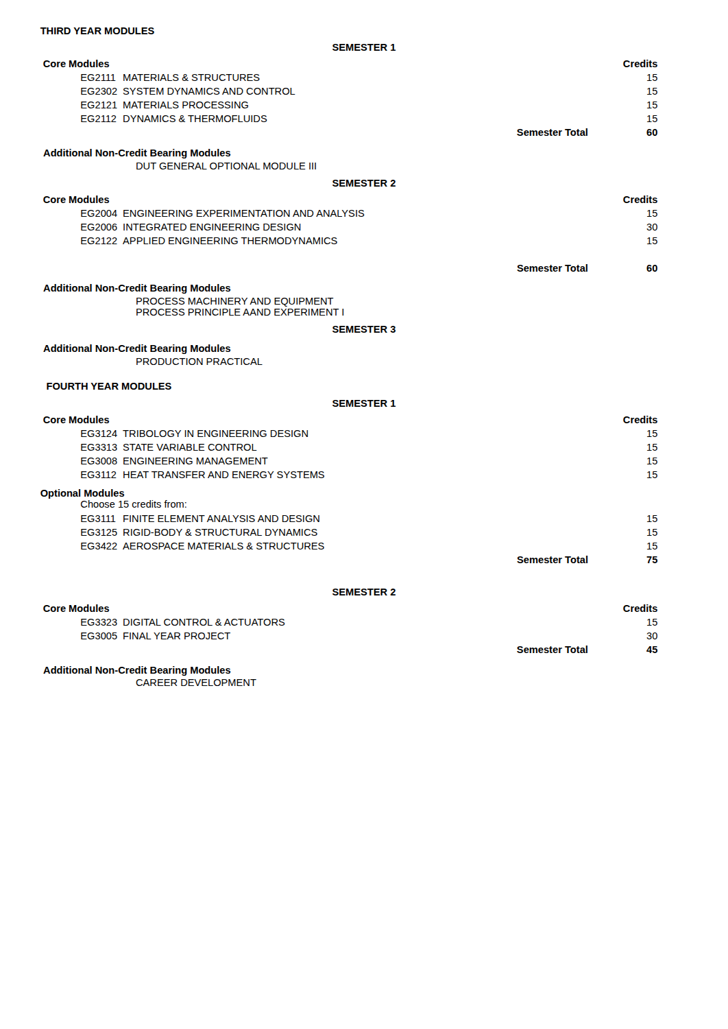THIRD YEAR MODULES
SEMESTER 1
| Core Modules | Credits |
| EG2111 | MATERIALS & STRUCTURES | | 15 |
| EG2302 | SYSTEM DYNAMICS AND CONTROL | | 15 |
| EG2121 | MATERIALS PROCESSING | | 15 |
| EG2112 | DYNAMICS & THERMOFLUIDS | | 15 |
| | | Semester Total | 60 |
Additional Non-Credit Bearing Modules
DUT GENERAL OPTIONAL MODULE III
SEMESTER 2
| Core Modules | Credits |
| EG2004 | ENGINEERING EXPERIMENTATION AND ANALYSIS | | 15 |
| EG2006 | INTEGRATED ENGINEERING DESIGN | | 30 |
| EG2122 | APPLIED ENGINEERING THERMODYNAMICS | | 15 |
| | | Semester Total | 60 |
Additional Non-Credit Bearing Modules
PROCESS MACHINERY AND EQUIPMENT
PROCESS PRINCIPLE AAND EXPERIMENT I
SEMESTER 3
Additional Non-Credit Bearing Modules
PRODUCTION PRACTICAL
FOURTH YEAR MODULES
SEMESTER 1
| Core Modules | Credits |
| EG3124 | TRIBOLOGY IN ENGINEERING DESIGN | | 15 |
| EG3313 | STATE VARIABLE CONTROL | | 15 |
| EG3008 | ENGINEERING MANAGEMENT | | 15 |
| EG3112 | HEAT TRANSFER AND ENERGY SYSTEMS | | 15 |
Optional Modules
Choose 15 credits from:
| EG3111 | FINITE ELEMENT ANALYSIS AND DESIGN | | 15 |
| EG3125 | RIGID-BODY & STRUCTURAL DYNAMICS | | 15 |
| EG3422 | AEROSPACE MATERIALS & STRUCTURES | | 15 |
| | | Semester Total | 75 |
SEMESTER 2
| Core Modules | Credits |
| EG3323 | DIGITAL CONTROL & ACTUATORS | | 15 |
| EG3005 | FINAL YEAR PROJECT | | 30 |
| | | Semester Total | 45 |
Additional Non-Credit Bearing Modules
CAREER DEVELOPMENT